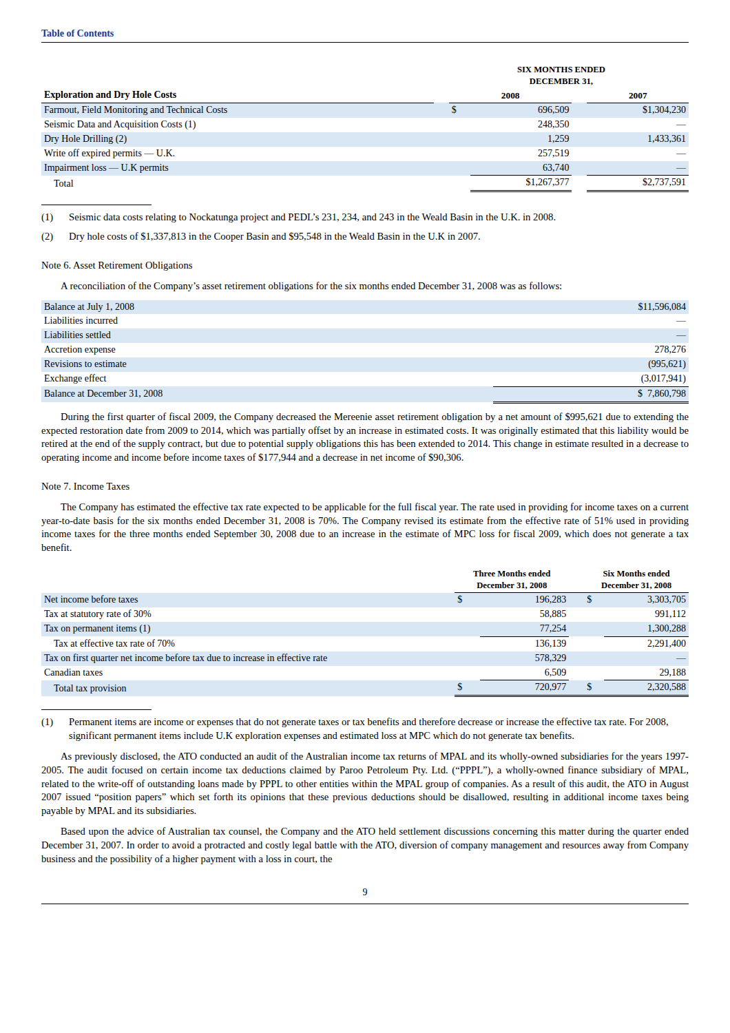Table of Contents
| | SIX MONTHS ENDED DECEMBER 31, |
| Exploration and Dry Hole Costs | | 2008 | | 2007 |
| Farmout, Field Monitoring and Technical Costs | | $ | 696,509 | | $1,304,230 |
| Seismic Data and Acquisition Costs (1) | | | 248,350 | | — |
| Dry Hole Drilling (2) | | | 1,259 | | 1,433,361 |
| Write off expired permits — U.K. | | | 257,519 | | — |
| Impairment loss — U.K permits | | | 63,740 | | — |
| Total | | | $1,267,377 | | $2,737,591 |
(1)
Seismic data costs relating to Nockatunga project and PEDL’s 231, 234, and 243 in the Weald Basin in the U.K. in 2008.
(2)
Dry hole costs of $1,337,813 in the Cooper Basin and $95,548 in the Weald Basin in the U.K in 2007.
Note 6. Asset Retirement Obligations
A reconciliation of the Company’s asset retirement obligations for the six months ended December 31, 2008 was as follows:
| Balance at July 1, 2008 | $11,596,084 |
| Liabilities incurred | — |
| Liabilities settled | — |
| Accretion expense | 278,276 |
| Revisions to estimate | (995,621) |
| Exchange effect | (3,017,941) |
| Balance at December 31, 2008 | $ 7,860,798 |
During the first quarter of fiscal 2009, the Company decreased the Mereenie asset retirement obligation by a net amount of $995,621 due to extending the expected restoration date from 2009 to 2014, which was partially offset by an increase in estimated costs. It was originally estimated that this liability would be retired at the end of the supply contract, but due to potential supply obligations this has been extended to 2014. This change in estimate resulted in a decrease to operating income and income before income taxes of $177,944 and a decrease in net income of $90,306.
Note 7. Income Taxes
The Company has estimated the effective tax rate expected to be applicable for the full fiscal year. The rate used in providing for income taxes on a current year-to-date basis for the six months ended December 31, 2008 is 70%. The Company revised its estimate from the effective rate of 51% used in providing income taxes for the three months ended September 30, 2008 due to an increase in the estimate of MPC loss for fiscal 2009, which does not generate a tax benefit.
| | | Three Months ended December 31, 2008 | | Six Months ended December 31, 2008 |
| Net income before taxes | | $ | 196,283 | | $ | 3,303,705 |
| Tax at statutory rate of 30% | | | 58,885 | | | 991,112 |
| Tax on permanent items (1) | | | 77,254 | | | 1,300,288 |
| Tax at effective tax rate of 70% | | | 136,139 | | | 2,291,400 |
| Tax on first quarter net income before tax due to increase in effective rate | | | 578,329 | | | — |
| Canadian taxes | | | 6,509 | | | 29,188 |
| Total tax provision | | $ | 720,977 | | $ | 2,320,588 |
(1)
Permanent items are income or expenses that do not generate taxes or tax benefits and therefore decrease or increase the effective tax rate. For 2008, significant permanent items include U.K exploration expenses and estimated loss at MPC which do not generate tax benefits.
As previously disclosed, the ATO conducted an audit of the Australian income tax returns of MPAL and its wholly-owned subsidiaries for the years 1997- 2005. The audit focused on certain income tax deductions claimed by Paroo Petroleum Pty. Ltd. (“PPPL”), a wholly-owned finance subsidiary of MPAL, related to the write-off of outstanding loans made by PPPL to other entities within the MPAL group of companies. As a result of this audit, the ATO in August 2007 issued “position papers” which set forth its opinions that these previous deductions should be disallowed, resulting in additional income taxes being payable by MPAL and its subsidiaries.
Based upon the advice of Australian tax counsel, the Company and the ATO held settlement discussions concerning this matter during the quarter ended December 31, 2007. In order to avoid a protracted and costly legal battle with the ATO, diversion of company management and resources away from Company business and the possibility of a higher payment with a loss in court, the
9